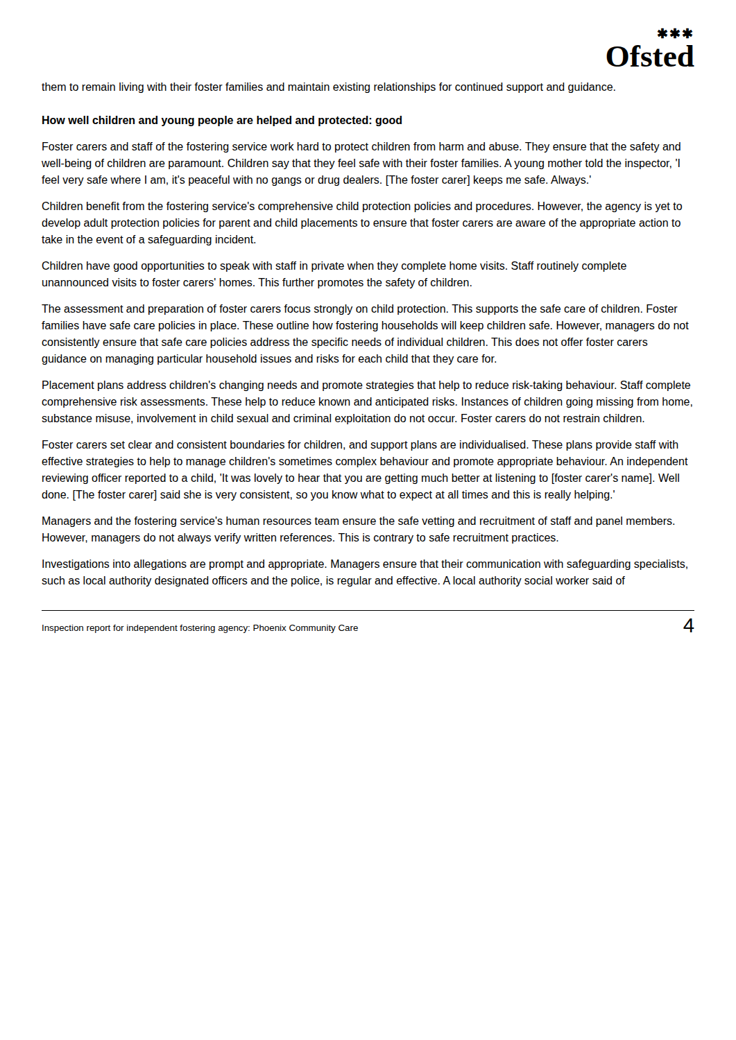✱✱✱
Ofsted
them to remain living with their foster families and maintain existing relationships for continued support and guidance.
How well children and young people are helped and protected: good
Foster carers and staff of the fostering service work hard to protect children from harm and abuse. They ensure that the safety and well-being of children are paramount. Children say that they feel safe with their foster families. A young mother told the inspector, 'I feel very safe where I am, it's peaceful with no gangs or drug dealers. [The foster carer] keeps me safe. Always.'
Children benefit from the fostering service's comprehensive child protection policies and procedures. However, the agency is yet to develop adult protection policies for parent and child placements to ensure that foster carers are aware of the appropriate action to take in the event of a safeguarding incident.
Children have good opportunities to speak with staff in private when they complete home visits. Staff routinely complete unannounced visits to foster carers' homes. This further promotes the safety of children.
The assessment and preparation of foster carers focus strongly on child protection. This supports the safe care of children. Foster families have safe care policies in place. These outline how fostering households will keep children safe. However, managers do not consistently ensure that safe care policies address the specific needs of individual children. This does not offer foster carers guidance on managing particular household issues and risks for each child that they care for.
Placement plans address children's changing needs and promote strategies that help to reduce risk-taking behaviour. Staff complete comprehensive risk assessments. These help to reduce known and anticipated risks. Instances of children going missing from home, substance misuse, involvement in child sexual and criminal exploitation do not occur. Foster carers do not restrain children.
Foster carers set clear and consistent boundaries for children, and support plans are individualised. These plans provide staff with effective strategies to help to manage children's sometimes complex behaviour and promote appropriate behaviour. An independent reviewing officer reported to a child, 'It was lovely to hear that you are getting much better at listening to [foster carer's name]. Well done. [The foster carer] said she is very consistent, so you know what to expect at all times and this is really helping.'
Managers and the fostering service's human resources team ensure the safe vetting and recruitment of staff and panel members. However, managers do not always verify written references. This is contrary to safe recruitment practices.
Investigations into allegations are prompt and appropriate. Managers ensure that their communication with safeguarding specialists, such as local authority designated officers and the police, is regular and effective. A local authority social worker said of
Inspection report for independent fostering agency: Phoenix Community Care 4